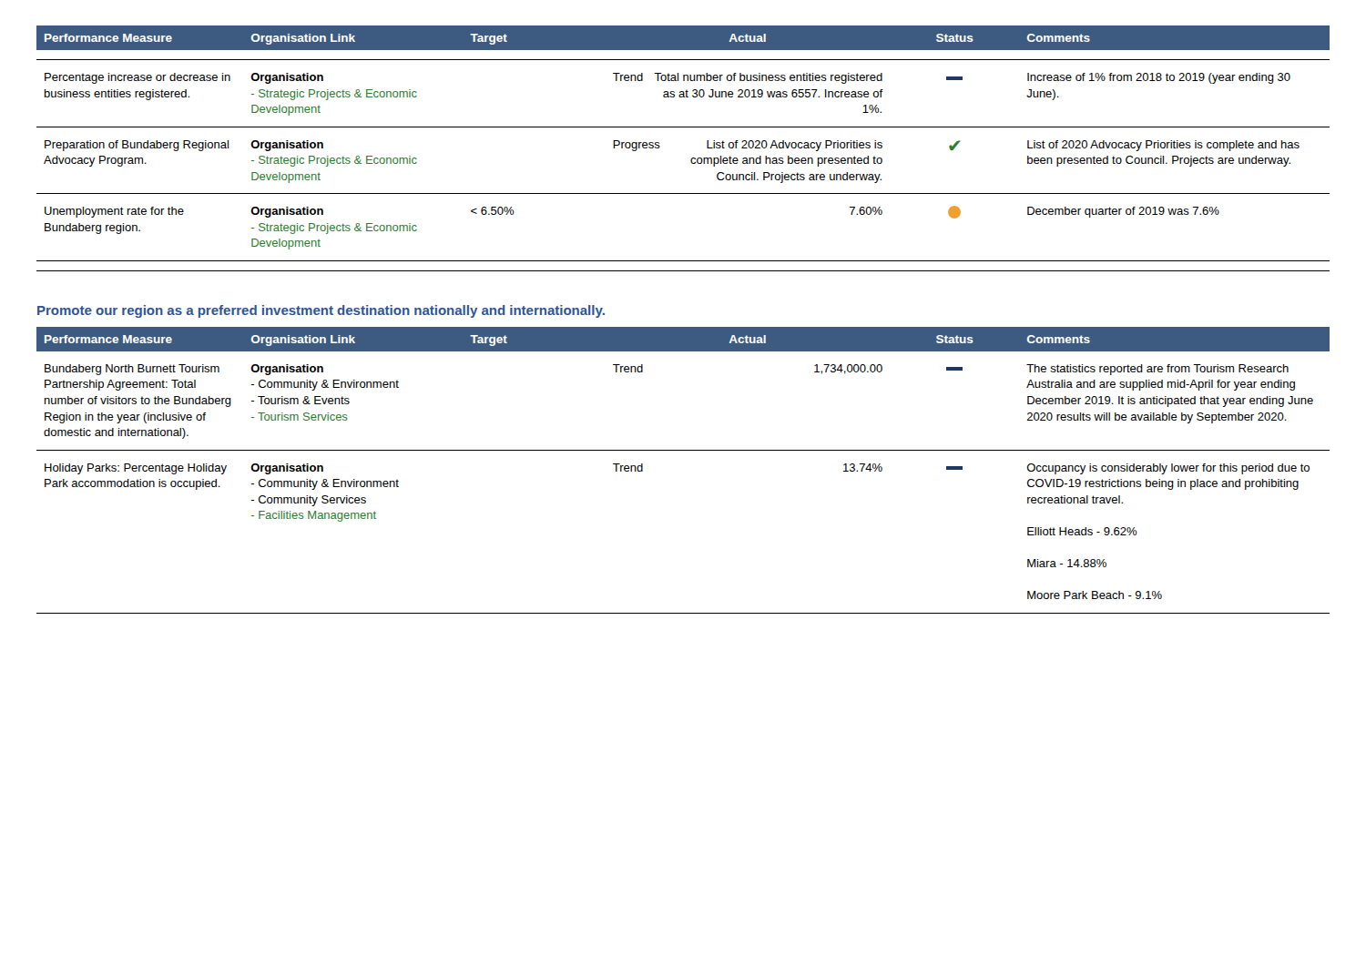| Performance Measure | Organisation Link | Target | Actual | Status | Comments |
| --- | --- | --- | --- | --- | --- |
| Percentage increase or decrease in business entities registered. | Organisation - Strategic Projects & Economic Development | | Trend Total number of business entities registered as at 30 June 2019 was 6557. Increase of 1%. | | Increase of 1% from 2018 to 2019 (year ending 30 June). |
| Preparation of Bundaberg Regional Advocacy Program. | Organisation - Strategic Projects & Economic Development | | Progress List of 2020 Advocacy Priorities is complete and has been presented to Council. Projects are underway. | ✔ | List of 2020 Advocacy Priorities is complete and has been presented to Council. Projects are underway. |
| Unemployment rate for the Bundaberg region. | Organisation - Strategic Projects & Economic Development | < 6.50% | 7.60% | | December quarter of 2019 was 7.6% |
Promote our region as a preferred investment destination nationally and internationally.
| Performance Measure | Organisation Link | Target | Actual | Status | Comments |
| --- | --- | --- | --- | --- | --- |
| Bundaberg North Burnett Tourism Partnership Agreement: Total number of visitors to the Bundaberg Region in the year (inclusive of domestic and international). | Organisation - Community & Environment - Tourism & Events - Tourism Services | | Trend 1,734,000.00 | | The statistics reported are from Tourism Research Australia and are supplied mid-April for year ending December 2019. It is anticipated that year ending June 2020 results will be available by September 2020. |
| Holiday Parks: Percentage Holiday Park accommodation is occupied. | Organisation - Community & Environment - Community Services - Facilities Management | | Trend 13.74% | | Occupancy is considerably lower for this period due to COVID-19 restrictions being in place and prohibiting recreational travel. Elliott Heads - 9.62% Miara - 14.88% Moore Park Beach - 9.1% |